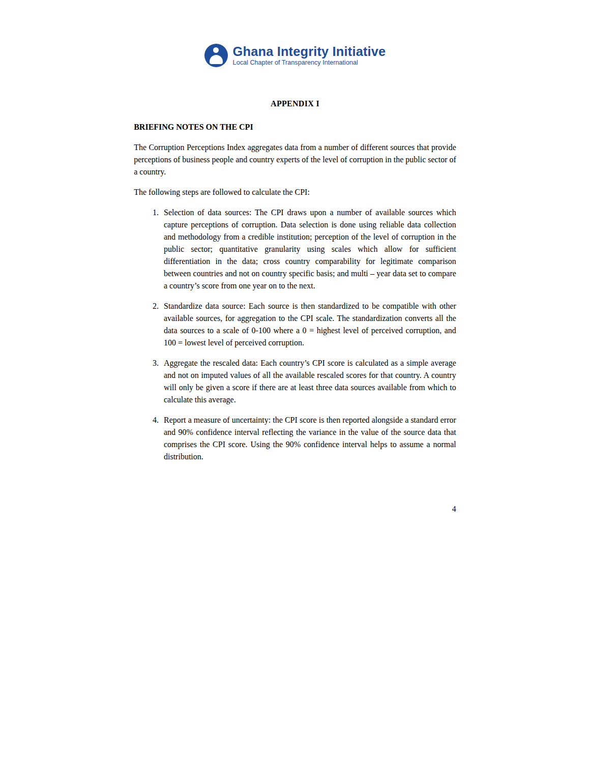Ghana Integrity Initiative
Local Chapter of Transparency International
APPENDIX I
BRIEFING NOTES ON THE CPI
The Corruption Perceptions Index aggregates data from a number of different sources that provide perceptions of business people and country experts of the level of corruption in the public sector of a country.
The following steps are followed to calculate the CPI:
Selection of data sources: The CPI draws upon a number of available sources which capture perceptions of corruption. Data selection is done using reliable data collection and methodology from a credible institution; perception of the level of corruption in the public sector; quantitative granularity using scales which allow for sufficient differentiation in the data; cross country comparability for legitimate comparison between countries and not on country specific basis; and multi – year data set to compare a country’s score from one year on to the next.
Standardize data source: Each source is then standardized to be compatible with other available sources, for aggregation to the CPI scale. The standardization converts all the data sources to a scale of 0-100 where a 0 = highest level of perceived corruption, and 100 = lowest level of perceived corruption.
Aggregate the rescaled data: Each country’s CPI score is calculated as a simple average and not on imputed values of all the available rescaled scores for that country. A country will only be given a score if there are at least three data sources available from which to calculate this average.
Report a measure of uncertainty: the CPI score is then reported alongside a standard error and 90% confidence interval reflecting the variance in the value of the source data that comprises the CPI score. Using the 90% confidence interval helps to assume a normal distribution.
4